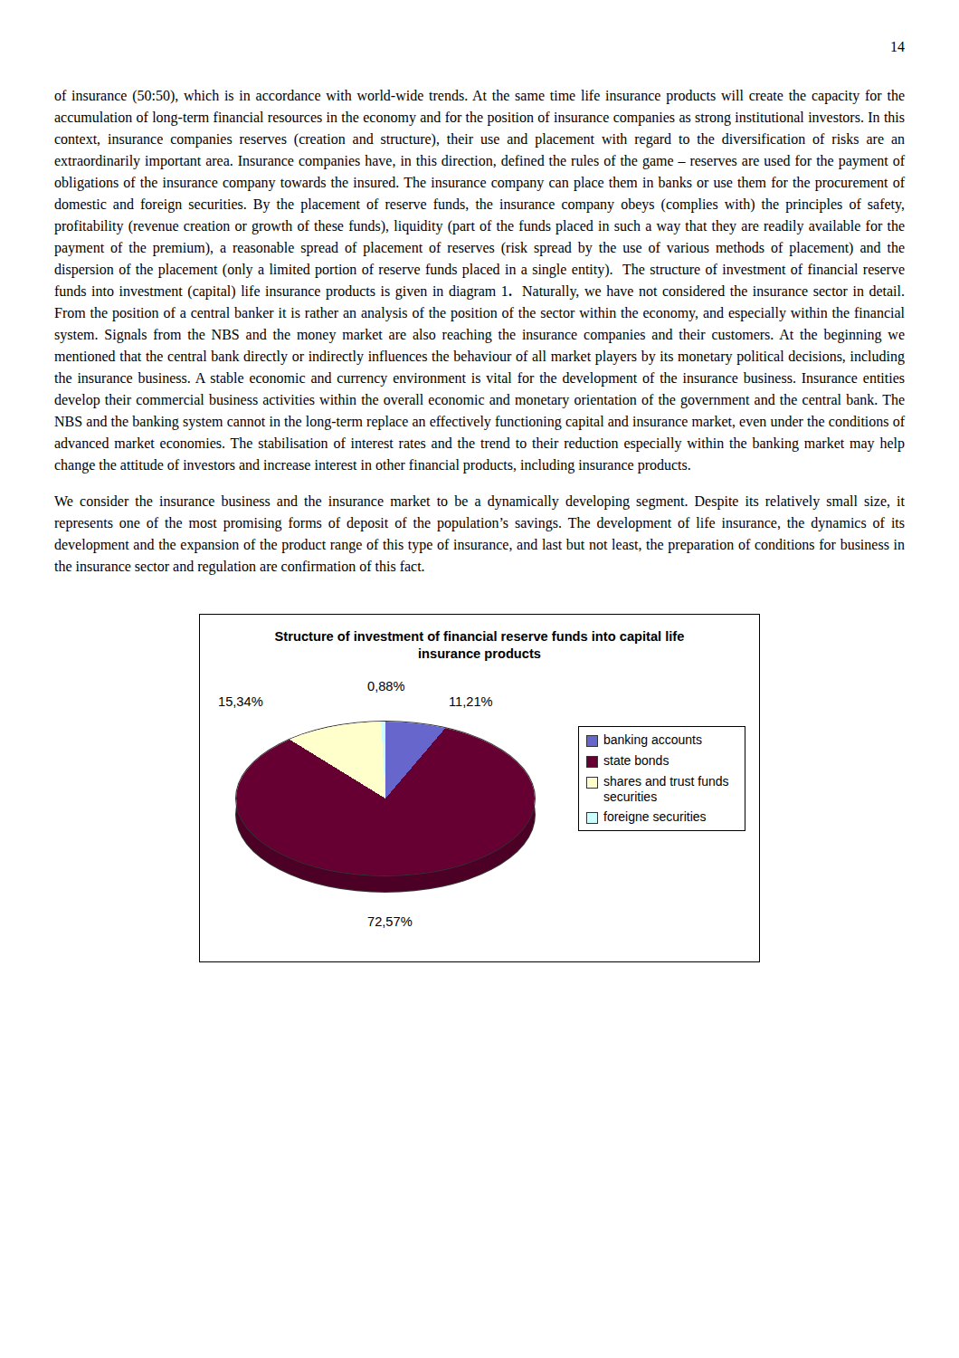14
of insurance (50:50), which is in accordance with world-wide trends. At the same time life insurance products will create the capacity for the accumulation of long-term financial resources in the economy and for the position of insurance companies as strong institutional investors. In this context, insurance companies reserves (creation and structure), their use and placement with regard to the diversification of risks are an extraordinarily important area. Insurance companies have, in this direction, defined the rules of the game – reserves are used for the payment of obligations of the insurance company towards the insured. The insurance company can place them in banks or use them for the procurement of domestic and foreign securities. By the placement of reserve funds, the insurance company obeys (complies with) the principles of safety, profitability (revenue creation or growth of these funds), liquidity (part of the funds placed in such a way that they are readily available for the payment of the premium), a reasonable spread of placement of reserves (risk spread by the use of various methods of placement) and the dispersion of the placement (only a limited portion of reserve funds placed in a single entity). The structure of investment of financial reserve funds into investment (capital) life insurance products is given in diagram 1. Naturally, we have not considered the insurance sector in detail. From the position of a central banker it is rather an analysis of the position of the sector within the economy, and especially within the financial system. Signals from the NBS and the money market are also reaching the insurance companies and their customers. At the beginning we mentioned that the central bank directly or indirectly influences the behaviour of all market players by its monetary political decisions, including the insurance business. A stable economic and currency environment is vital for the development of the insurance business. Insurance entities develop their commercial business activities within the overall economic and monetary orientation of the government and the central bank. The NBS and the banking system cannot in the long-term replace an effectively functioning capital and insurance market, even under the conditions of advanced market economies. The stabilisation of interest rates and the trend to their reduction especially within the banking market may help change the attitude of investors and increase interest in other financial products, including insurance products.
We consider the insurance business and the insurance market to be a dynamically developing segment. Despite its relatively small size, it represents one of the most promising forms of deposit of the population’s savings. The development of life insurance, the dynamics of its development and the expansion of the product range of this type of insurance, and last but not least, the preparation of conditions for business in the insurance sector and regulation are confirmation of this fact.
Structure of investment of financial reserve funds into capital life
insurance products
15,34%
0,88%
11,21%
72,57%
banking accounts
state bonds
shares and trust funds securities
foreigne securities